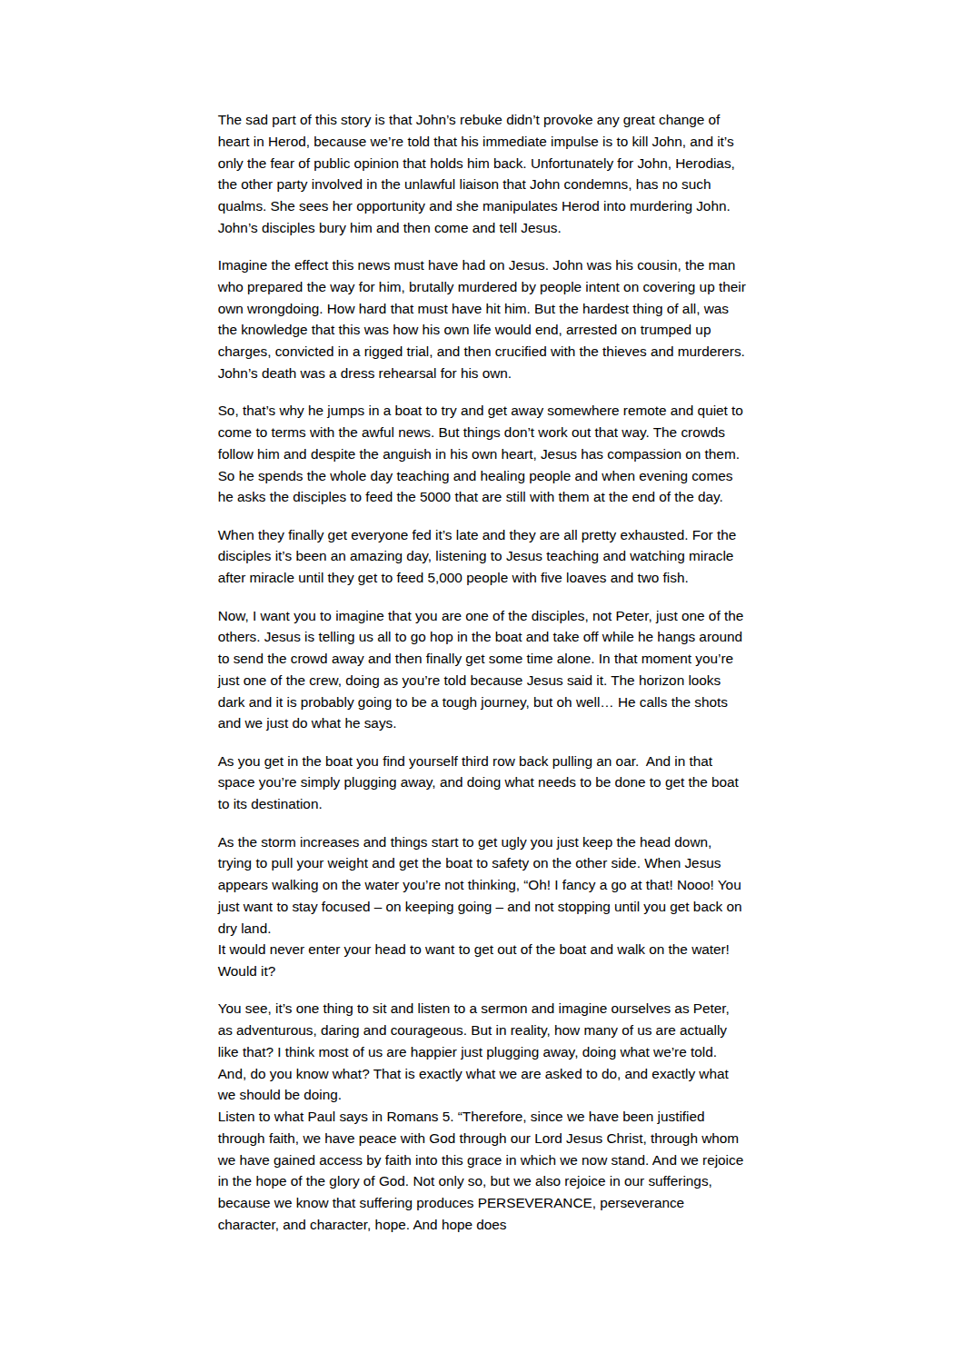The sad part of this story is that John’s rebuke didn’t provoke any great change of heart in Herod, because we’re told that his immediate impulse is to kill John, and it’s only the fear of public opinion that holds him back. Unfortunately for John, Herodias, the other party involved in the unlawful liaison that John condemns, has no such qualms. She sees her opportunity and she manipulates Herod into murdering John. John’s disciples bury him and then come and tell Jesus.
Imagine the effect this news must have had on Jesus. John was his cousin, the man who prepared the way for him, brutally murdered by people intent on covering up their own wrongdoing. How hard that must have hit him. But the hardest thing of all, was the knowledge that this was how his own life would end, arrested on trumped up charges, convicted in a rigged trial, and then crucified with the thieves and murderers. John’s death was a dress rehearsal for his own.
So, that’s why he jumps in a boat to try and get away somewhere remote and quiet to come to terms with the awful news. But things don’t work out that way. The crowds follow him and despite the anguish in his own heart, Jesus has compassion on them.
So he spends the whole day teaching and healing people and when evening comes he asks the disciples to feed the 5000 that are still with them at the end of the day.
When they finally get everyone fed it’s late and they are all pretty exhausted. For the disciples it’s been an amazing day, listening to Jesus teaching and watching miracle after miracle until they get to feed 5,000 people with five loaves and two fish.
Now, I want you to imagine that you are one of the disciples, not Peter, just one of the others. Jesus is telling us all to go hop in the boat and take off while he hangs around to send the crowd away and then finally get some time alone. In that moment you’re just one of the crew, doing as you’re told because Jesus said it. The horizon looks dark and it is probably going to be a tough journey, but oh well… He calls the shots and we just do what he says.
As you get in the boat you find yourself third row back pulling an oar. And in that space you’re simply plugging away, and doing what needs to be done to get the boat to its destination.
As the storm increases and things start to get ugly you just keep the head down, trying to pull your weight and get the boat to safety on the other side. When Jesus appears walking on the water you’re not thinking, “Oh! I fancy a go at that! Nooo! You just want to stay focused – on keeping going – and not stopping until you get back on dry land.
It would never enter your head to want to get out of the boat and walk on the water! Would it?
You see, it’s one thing to sit and listen to a sermon and imagine ourselves as Peter, as adventurous, daring and courageous. But in reality, how many of us are actually like that? I think most of us are happier just plugging away, doing what we’re told. And, do you know what? That is exactly what we are asked to do, and exactly what we should be doing.
Listen to what Paul says in Romans 5. “Therefore, since we have been justified through faith, we have peace with God through our Lord Jesus Christ, through whom we have gained access by faith into this grace in which we now stand. And we rejoice in the hope of the glory of God. Not only so, but we also rejoice in our sufferings, because we know that suffering produces PERSEVERANCE, perseverance character, and character, hope. And hope does